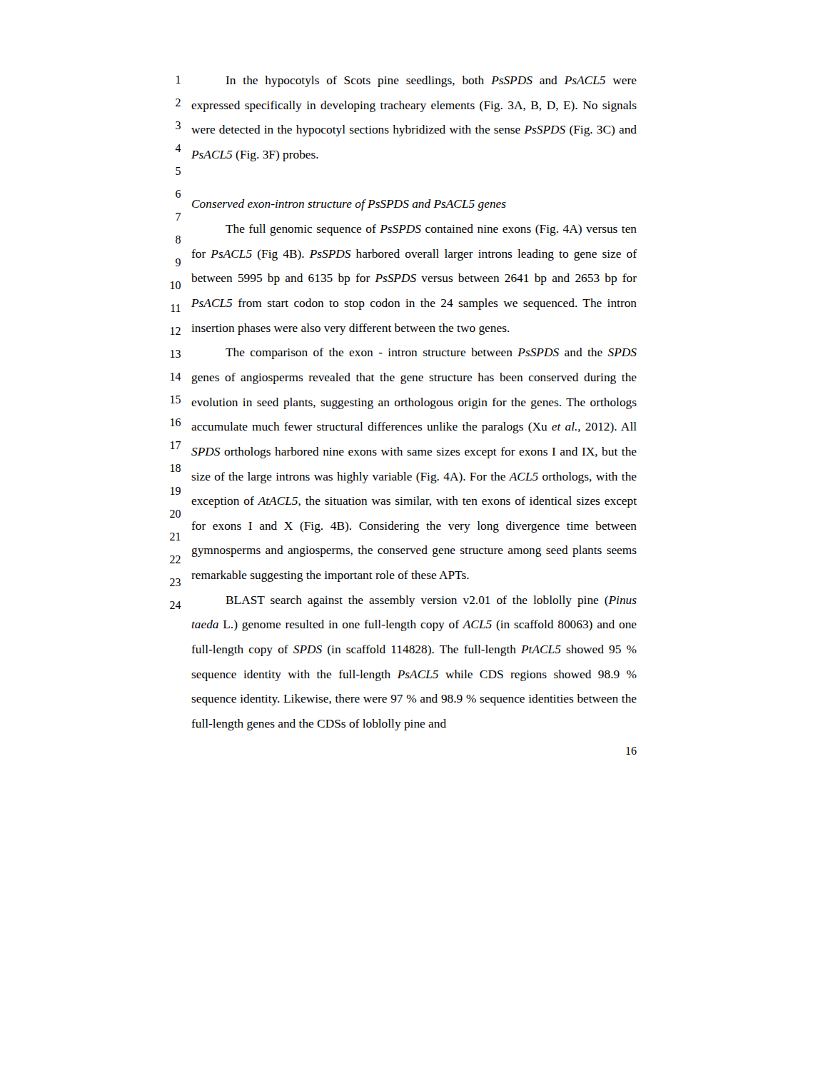1
2
3
4
5
6
7
8
9
10
11
12
13
14
15
16
17
18
19
20
21
22
23
24
In the hypocotyls of Scots pine seedlings, both PsSPDS and PsACL5 were expressed specifically in developing tracheary elements (Fig. 3A, B, D, E). No signals were detected in the hypocotyl sections hybridized with the sense PsSPDS (Fig. 3C) and PsACL5 (Fig. 3F) probes.
Conserved exon-intron structure of PsSPDS and PsACL5 genes
The full genomic sequence of PsSPDS contained nine exons (Fig. 4A) versus ten for PsACL5 (Fig 4B). PsSPDS harbored overall larger introns leading to gene size of between 5995 bp and 6135 bp for PsSPDS versus between 2641 bp and 2653 bp for PsACL5 from start codon to stop codon in the 24 samples we sequenced. The intron insertion phases were also very different between the two genes.
The comparison of the exon - intron structure between PsSPDS and the SPDS genes of angiosperms revealed that the gene structure has been conserved during the evolution in seed plants, suggesting an orthologous origin for the genes. The orthologs accumulate much fewer structural differences unlike the paralogs (Xu et al., 2012). All SPDS orthologs harbored nine exons with same sizes except for exons I and IX, but the size of the large introns was highly variable (Fig. 4A). For the ACL5 orthologs, with the exception of AtACL5, the situation was similar, with ten exons of identical sizes except for exons I and X (Fig. 4B). Considering the very long divergence time between gymnosperms and angiosperms, the conserved gene structure among seed plants seems remarkable suggesting the important role of these APTs.
BLAST search against the assembly version v2.01 of the loblolly pine (Pinus taeda L.) genome resulted in one full-length copy of ACL5 (in scaffold 80063) and one full-length copy of SPDS (in scaffold 114828). The full-length PtACL5 showed 95 % sequence identity with the full-length PsACL5 while CDS regions showed 98.9 % sequence identity. Likewise, there were 97 % and 98.9 % sequence identities between the full-length genes and the CDSs of loblolly pine and
16